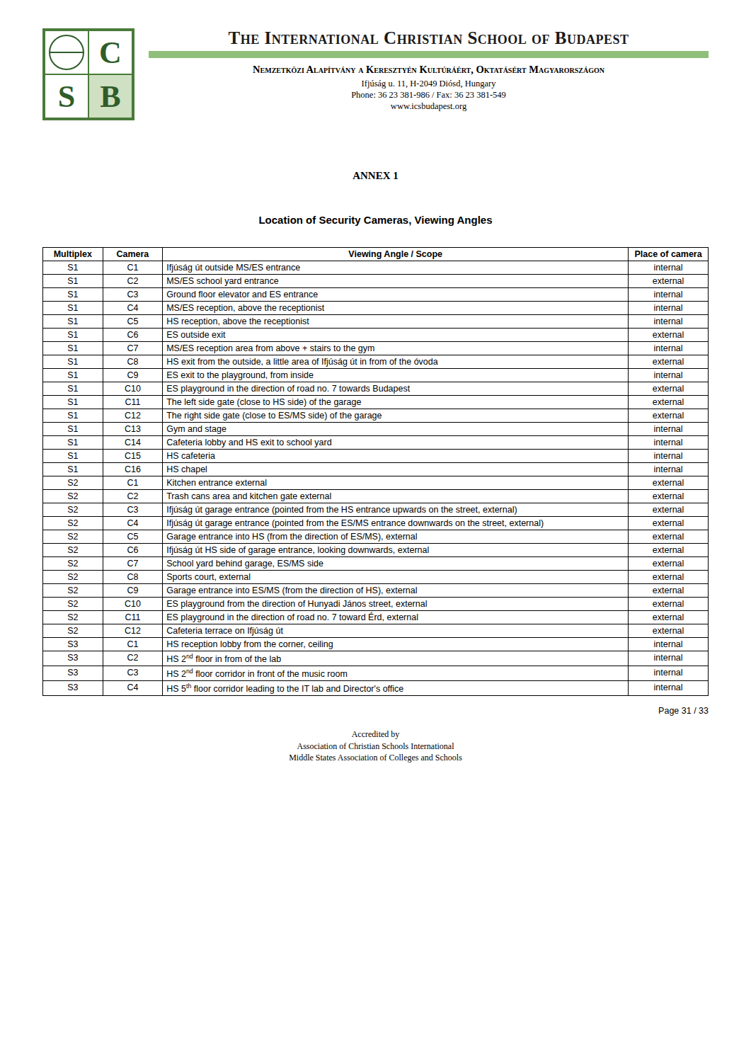C
S
B
The International Christian School of Budapest
Nemzetközi Alapítvány a Keresztyén Kultúráért, Oktatásért Magyarországon
Ifjúság u. 11, H-2049 Diósd, Hungary
Phone: 36 23 381-986 / Fax: 36 23 381-549
www.icsbudapest.org
ANNEX 1
Location of Security Cameras, Viewing Angles
| Multiplex | Camera | Viewing Angle / Scope | Place of camera |
| --- | --- | --- | --- |
| S1 | C1 | Ifjúság út outside MS/ES entrance | internal |
| S1 | C2 | MS/ES school yard entrance | external |
| S1 | C3 | Ground floor elevator and ES entrance | internal |
| S1 | C4 | MS/ES reception, above the receptionist | internal |
| S1 | C5 | HS reception, above the receptionist | internal |
| S1 | C6 | ES outside exit | external |
| S1 | C7 | MS/ES reception area from above + stairs to the gym | internal |
| S1 | C8 | HS exit from the outside, a little area of Ifjúság út in from of the óvoda | external |
| S1 | C9 | ES exit to the playground, from inside | internal |
| S1 | C10 | ES playground in the direction of road no. 7 towards Budapest | external |
| S1 | C11 | The left side gate (close to HS side) of the garage | external |
| S1 | C12 | The right side gate (close to ES/MS side) of the garage | external |
| S1 | C13 | Gym and stage | internal |
| S1 | C14 | Cafeteria lobby and HS exit to school yard | internal |
| S1 | C15 | HS cafeteria | internal |
| S1 | C16 | HS chapel | internal |
| S2 | C1 | Kitchen entrance external | external |
| S2 | C2 | Trash cans area and kitchen gate external | external |
| S2 | C3 | Ifjúság út garage entrance (pointed from the HS entrance upwards on the street, external) | external |
| S2 | C4 | Ifjúság út garage entrance (pointed from the ES/MS entrance downwards on the street, external) | external |
| S2 | C5 | Garage entrance into HS (from the direction of ES/MS), external | external |
| S2 | C6 | Ifjúság út HS side of garage entrance, looking downwards, external | external |
| S2 | C7 | School yard behind garage, ES/MS side | external |
| S2 | C8 | Sports court, external | external |
| S2 | C9 | Garage entrance into ES/MS (from the direction of HS), external | external |
| S2 | C10 | ES playground from the direction of Hunyadi János street, external | external |
| S2 | C11 | ES playground in the direction of road no. 7 toward Érd, external | external |
| S2 | C12 | Cafeteria terrace on Ifjúság út | external |
| S3 | C1 | HS reception lobby from the corner, ceiling | internal |
| S3 | C2 | HS 2 nd floor in from of the lab | internal |
| S3 | C3 | HS 2 nd floor corridor in front of the music room | internal |
| S3 | C4 | HS 5 th floor corridor leading to the IT lab and Director's office | internal |
Page 31 / 33
Accredited by
Association of Christian Schools International
Middle States Association of Colleges and Schools